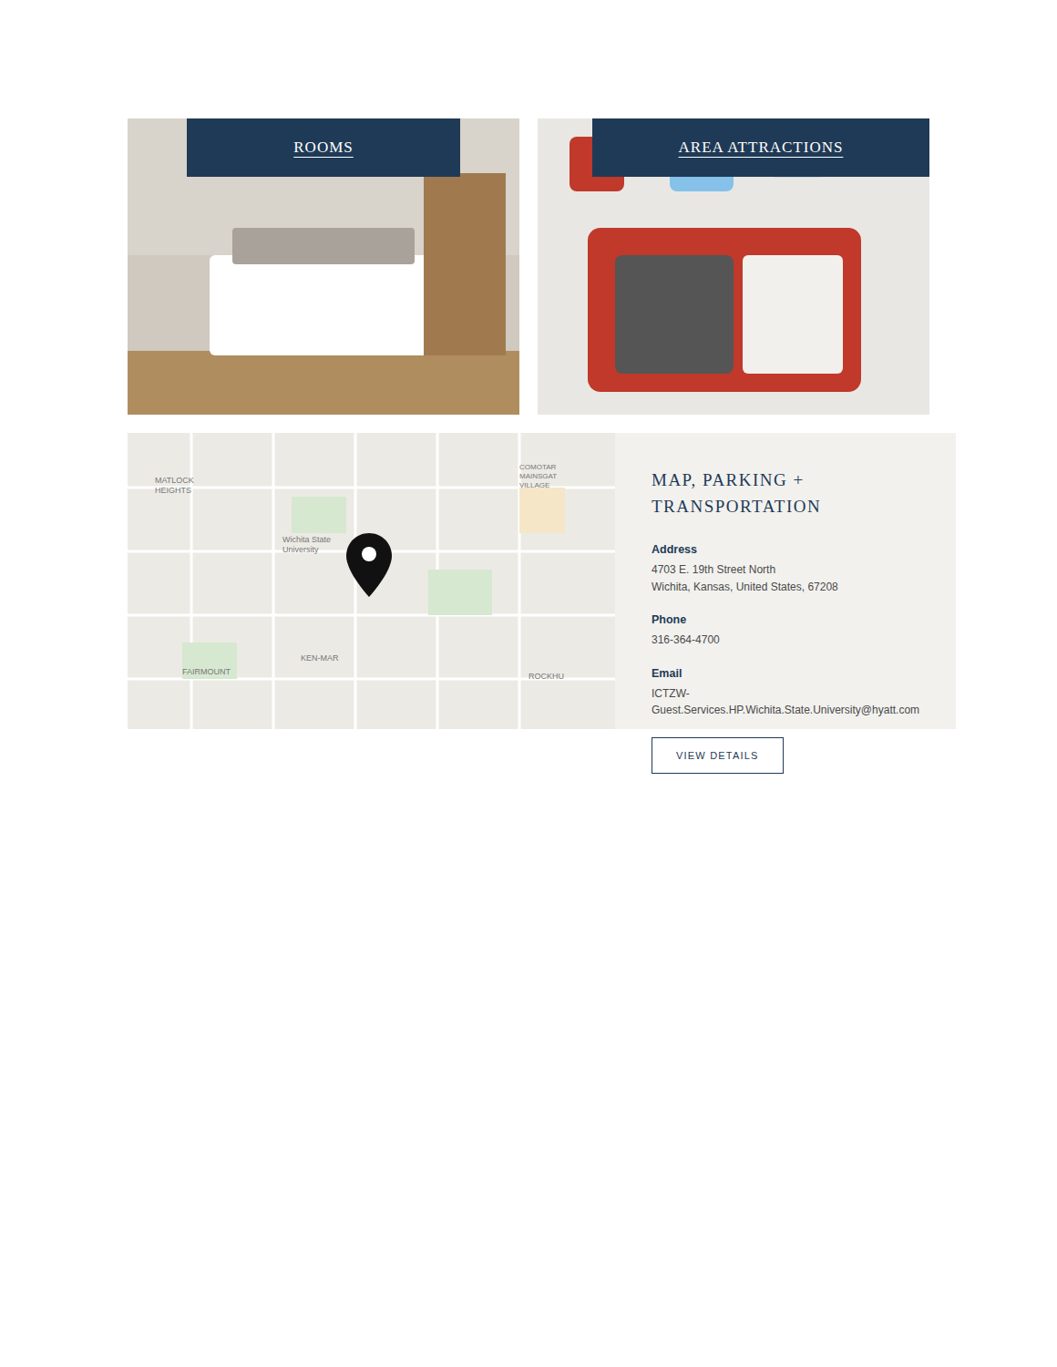ROOMS
AREA ATTRACTIONS
MAP, PARKING +
TRANSPORTATION
Address
4703 E. 19th Street North
Wichita, Kansas, United States, 67208
Phone
316-364-4700
Email
ICTZW-Guest.Services.HP.Wichita.State.University@hyatt.com
VIEW DETAILS